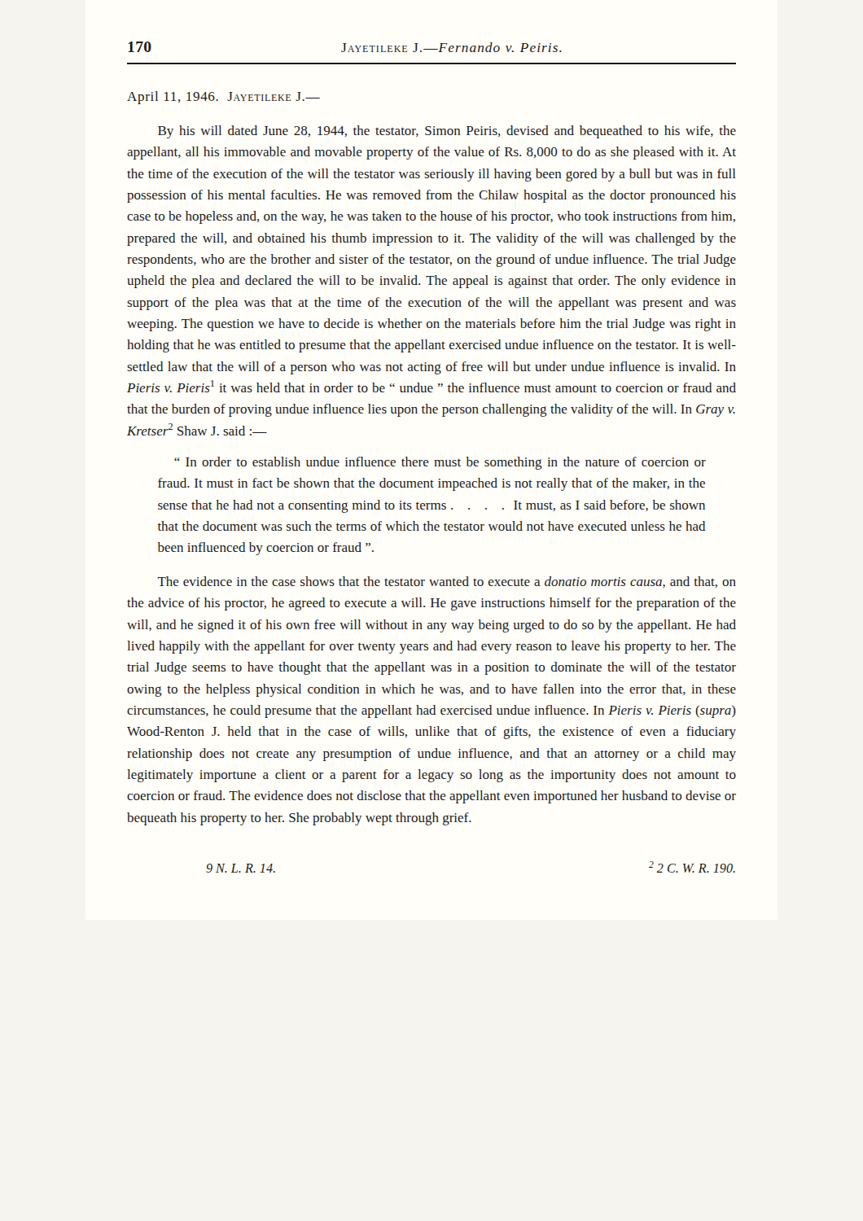170 Jayetileke J.—Fernando v. Peiris.
April 11, 1946. Jayetileke J.—
By his will dated June 28, 1944, the testator, Simon Peiris, devised and bequeathed to his wife, the appellant, all his immovable and movable property of the value of Rs. 8,000 to do as she pleased with it. At the time of the execution of the will the testator was seriously ill having been gored by a bull but was in full possession of his mental faculties. He was removed from the Chilaw hospital as the doctor pronounced his case to be hopeless and, on the way, he was taken to the house of his proctor, who took instructions from him, prepared the will, and obtained his thumb impression to it. The validity of the will was challenged by the respondents, who are the brother and sister of the testator, on the ground of undue influence. The trial Judge upheld the plea and declared the will to be invalid. The appeal is against that order. The only evidence in support of the plea was that at the time of the execution of the will the appellant was present and was weeping. The question we have to decide is whether on the materials before him the trial Judge was right in holding that he was entitled to presume that the appellant exercised undue influence on the testator. It is well-settled law that the will of a person who was not acting of free will but under undue influence is invalid. In Pieris v. Pieris1 it was held that in order to be “ undue ” the influence must amount to coercion or fraud and that the burden of proving undue influence lies upon the person challenging the validity of the will. In Gray v. Kretser2 Shaw J. said :—
“ In order to establish undue influence there must be something in the nature of coercion or fraud. It must in fact be shown that the document impeached is not really that of the maker, in the sense that he had not a consenting mind to its terms . . . . It must, as I said before, be shown that the document was such the terms of which the testator would not have executed unless he had been influenced by coercion or fraud ”.
The evidence in the case shows that the testator wanted to execute a donatio mortis causa, and that, on the advice of his proctor, he agreed to execute a will. He gave instructions himself for the preparation of the will, and he signed it of his own free will without in any way being urged to do so by the appellant. He had lived happily with the appellant for over twenty years and had every reason to leave his property to her. The trial Judge seems to have thought that the appellant was in a position to dominate the will of the testator owing to the helpless physical condition in which he was, and to have fallen into the error that, in these circumstances, he could presume that the appellant had exercised undue influence. In Pieris v. Pieris (supra) Wood-Renton J. held that in the case of wills, unlike that of gifts, the existence of even a fiduciary relationship does not create any presumption of undue influence, and that an attorney or a child may legitimately importune a client or a parent for a legacy so long as the importunity does not amount to coercion or fraud. The evidence does not disclose that the appellant even importuned her husband to devise or bequeath his property to her. She probably wept through grief.
9 N. L. R. 14. 2 2 C. W. R. 190.